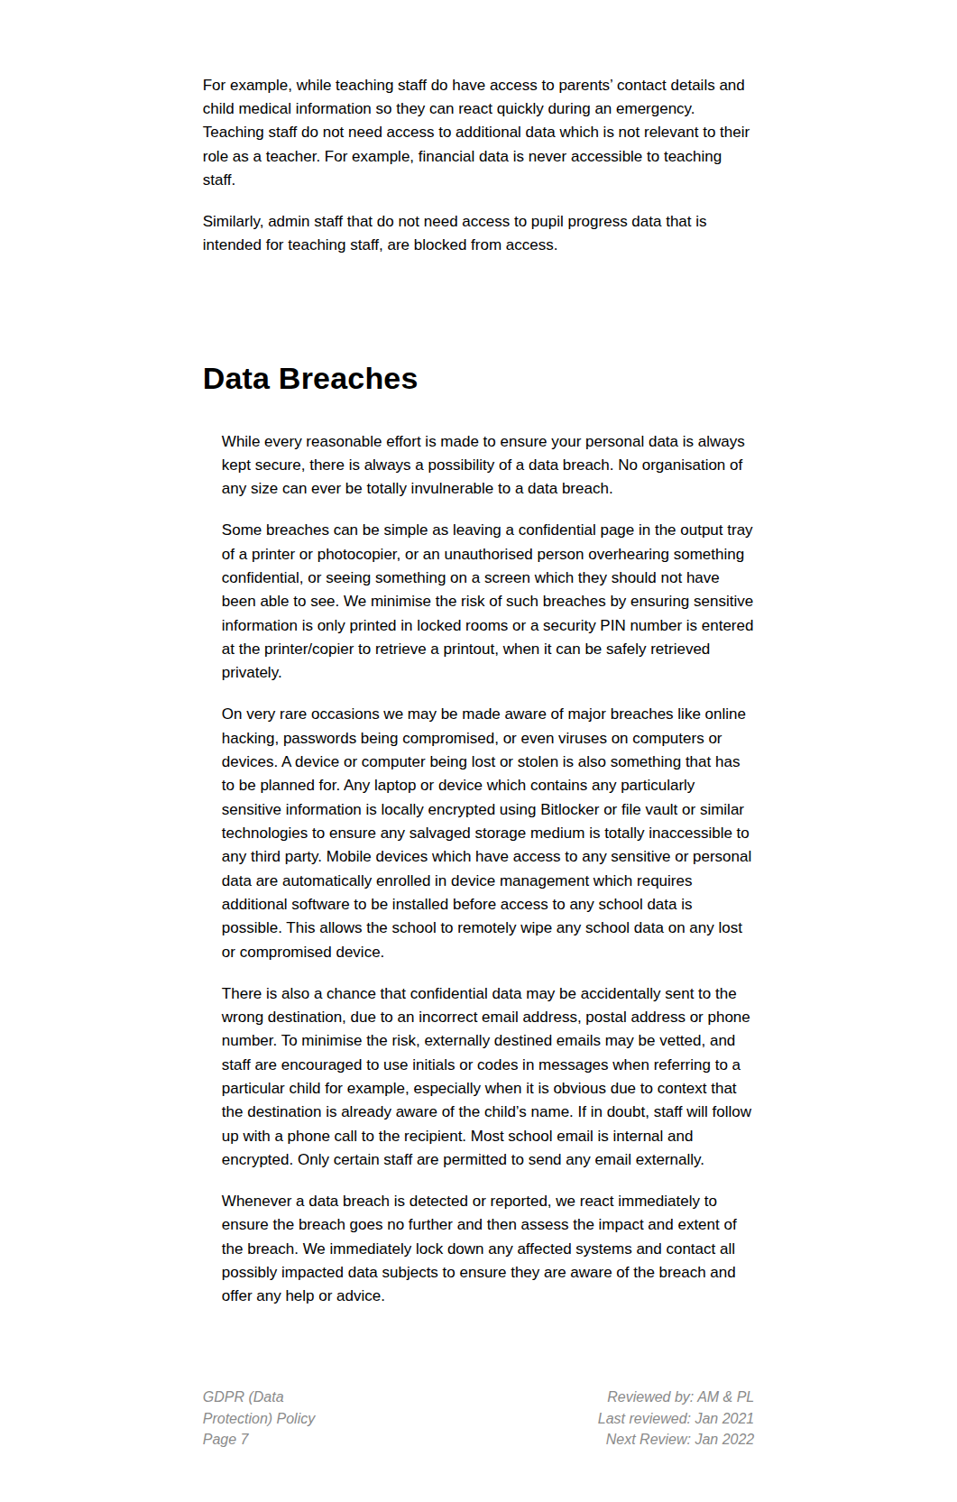For example, while teaching staff do have access to parents’ contact details and child medical information so they can react quickly during an emergency. Teaching staff do not need access to additional data which is not relevant to their role as a teacher. For example, financial data is never accessible to teaching staff.
Similarly, admin staff that do not need access to pupil progress data that is intended for teaching staff, are blocked from access.
Data Breaches
While every reasonable effort is made to ensure your personal data is always kept secure, there is always a possibility of a data breach. No organisation of any size can ever be totally invulnerable to a data breach.
Some breaches can be simple as leaving a confidential page in the output tray of a printer or photocopier, or an unauthorised person overhearing something confidential, or seeing something on a screen which they should not have been able to see. We minimise the risk of such breaches by ensuring sensitive information is only printed in locked rooms or a security PIN number is entered at the printer/copier to retrieve a printout, when it can be safely retrieved privately.
On very rare occasions we may be made aware of major breaches like online hacking, passwords being compromised, or even viruses on computers or devices. A device or computer being lost or stolen is also something that has to be planned for. Any laptop or device which contains any particularly sensitive information is locally encrypted using Bitlocker or file vault or similar technologies to ensure any salvaged storage medium is totally inaccessible to any third party. Mobile devices which have access to any sensitive or personal data are automatically enrolled in device management which requires additional software to be installed before access to any school data is possible. This allows the school to remotely wipe any school data on any lost or compromised device.
There is also a chance that confidential data may be accidentally sent to the wrong destination, due to an incorrect email address, postal address or phone number. To minimise the risk, externally destined emails may be vetted, and staff are encouraged to use initials or codes in messages when referring to a particular child for example, especially when it is obvious due to context that the destination is already aware of the child’s name. If in doubt, staff will follow up with a phone call to the recipient. Most school email is internal and encrypted. Only certain staff are permitted to send any email externally.
Whenever a data breach is detected or reported, we react immediately to ensure the breach goes no further and then assess the impact and extent of the breach. We immediately lock down any affected systems and contact all possibly impacted data subjects to ensure they are aware of the breach and offer any help or advice.
GDPR (Data
Protection) Policy
Page 7
Reviewed by: AM & PL
Last reviewed: Jan 2021
Next Review: Jan 2022